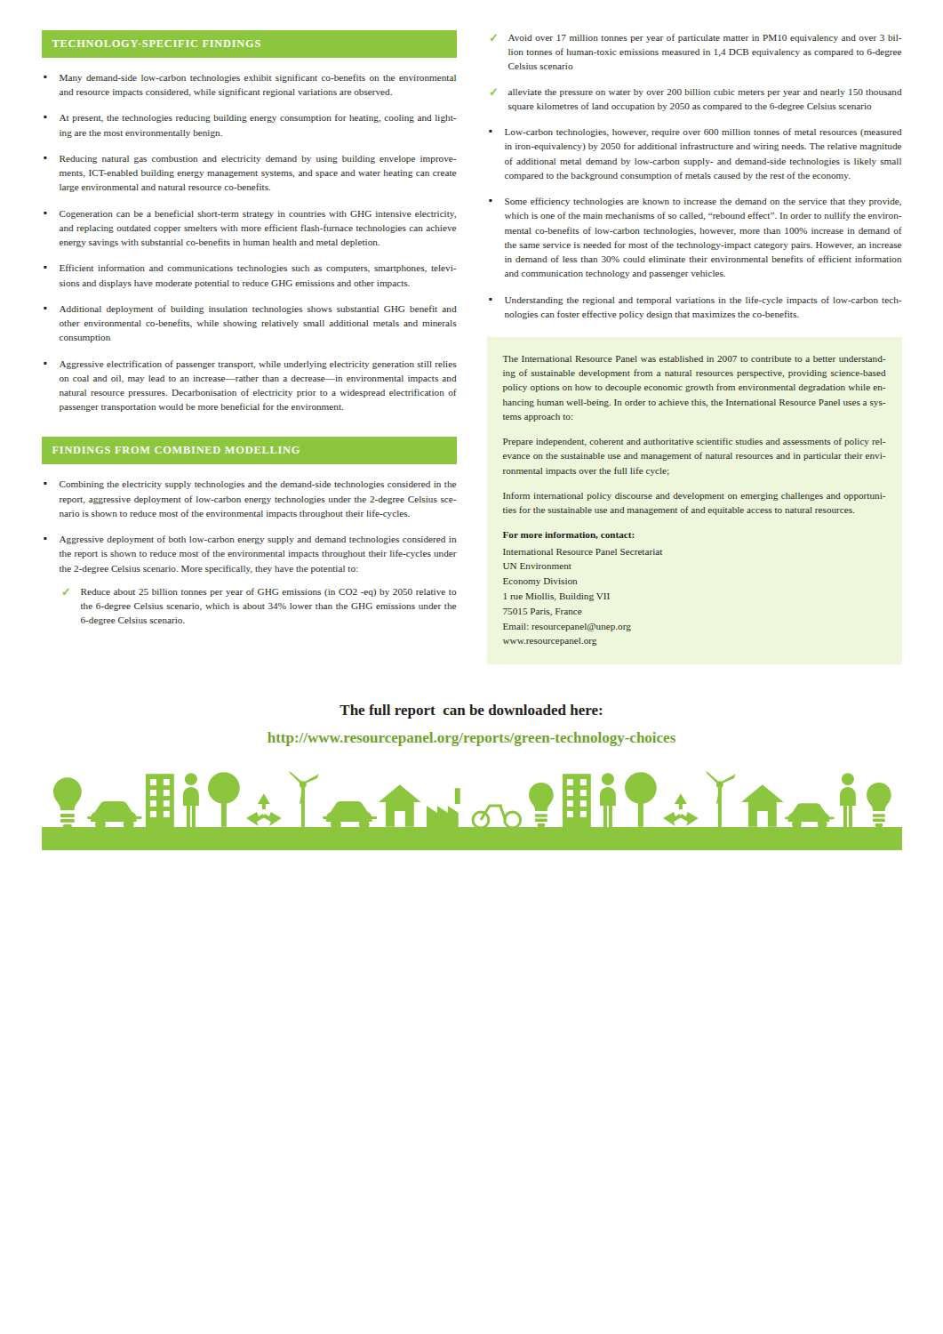Technology-specific findings
Many demand-side low-carbon technologies exhibit significant co-benefits on the environmental and resource impacts considered, while significant regional variations are observed.
At present, the technologies reducing building energy consumption for heating, cooling and lighting are the most environmentally benign.
Reducing natural gas combustion and electricity demand by using building envelope improvements, ICT-enabled building energy management systems, and space and water heating can create large environmental and natural resource co-benefits.
Cogeneration can be a beneficial short-term strategy in countries with GHG intensive electricity, and replacing outdated copper smelters with more efficient flash-furnace technologies can achieve energy savings with substantial co-benefits in human health and metal depletion.
Efficient information and communications technologies such as computers, smartphones, televisions and displays have moderate potential to reduce GHG emissions and other impacts.
Additional deployment of building insulation technologies shows substantial GHG benefit and other environmental co-benefits, while showing relatively small additional metals and minerals consumption
Aggressive electrification of passenger transport, while underlying electricity generation still relies on coal and oil, may lead to an increase—rather than a decrease—in environmental impacts and natural resource pressures. Decarbonisation of electricity prior to a widespread electrification of passenger transportation would be more beneficial for the environment.
Findings from combined modelling
Combining the electricity supply technologies and the demand-side technologies considered in the report, aggressive deployment of low-carbon energy technologies under the 2-degree Celsius scenario is shown to reduce most of the environmental impacts throughout their life-cycles.
Aggressive deployment of both low-carbon energy supply and demand technologies considered in the report is shown to reduce most of the environmental impacts throughout their life-cycles under the 2-degree Celsius scenario. More specifically, they have the potential to:
Reduce about 25 billion tonnes per year of GHG emissions (in CO2 -eq) by 2050 relative to the 6-degree Celsius scenario, which is about 34% lower than the GHG emissions under the 6-degree Celsius scenario.
Avoid over 17 million tonnes per year of particulate matter in PM10 equivalency and over 3 billion tonnes of human-toxic emissions measured in 1,4 DCB equivalency as compared to 6-degree Celsius scenario
alleviate the pressure on water by over 200 billion cubic meters per year and nearly 150 thousand square kilometres of land occupation by 2050 as compared to the 6-degree Celsius scenario
Low-carbon technologies, however, require over 600 million tonnes of metal resources (measured in iron-equivalency) by 2050 for additional infrastructure and wiring needs. The relative magnitude of additional metal demand by low-carbon supply- and demand-side technologies is likely small compared to the background consumption of metals caused by the rest of the economy.
Some efficiency technologies are known to increase the demand on the service that they provide, which is one of the main mechanisms of so called, “rebound effect”. In order to nullify the environmental co-benefits of low-carbon technologies, however, more than 100% increase in demand of the same service is needed for most of the technology-impact category pairs. However, an increase in demand of less than 30% could eliminate their environmental benefits of efficient information and communication technology and passenger vehicles.
Understanding the regional and temporal variations in the life-cycle impacts of low-carbon technologies can foster effective policy design that maximizes the co-benefits.
The International Resource Panel was established in 2007 to contribute to a better understanding of sustainable development from a natural resources perspective, providing science-based policy options on how to decouple economic growth from environmental degradation while enhancing human well-being. In order to achieve this, the International Resource Panel uses a systems approach to:
Prepare independent, coherent and authoritative scientific studies and assessments of policy relevance on the sustainable use and management of natural resources and in particular their environmental impacts over the full life cycle;
Inform international policy discourse and development on emerging challenges and opportunities for the sustainable use and management of and equitable access to natural resources.
For more information, contact:
International Resource Panel Secretariat
UN Environment
Economy Division
1 rue Miollis, Building VII
75015 Paris, France
Email: resourcepanel@unep.org
www.resourcepanel.org
The full report can be downloaded here:
http://www.resourcepanel.org/reports/green-technology-choices